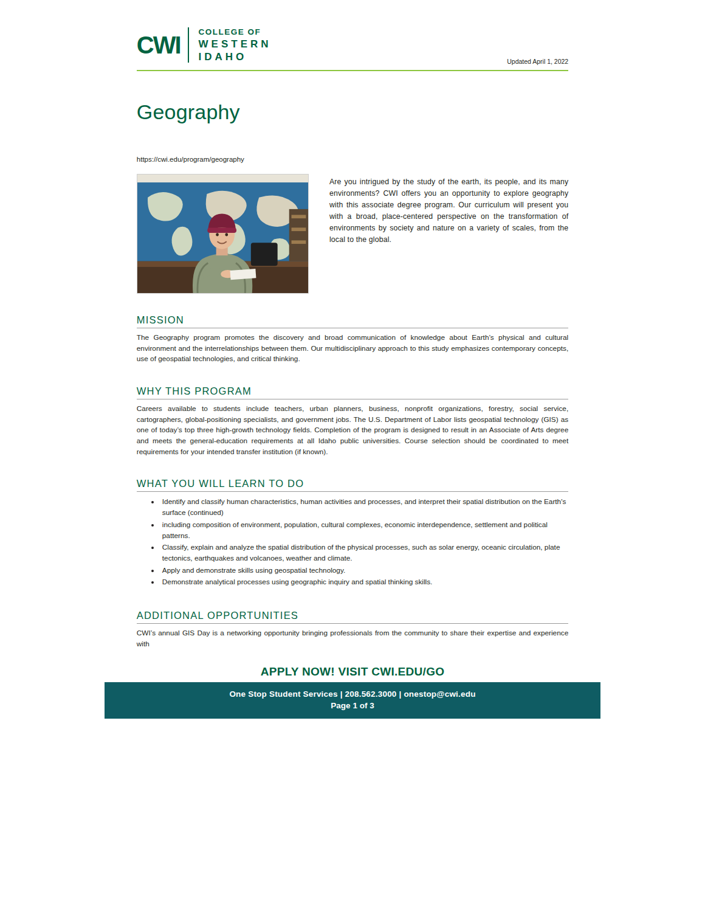CWI
College of
Western Idaho
Updated April 1, 2022
Geography
https://cwi.edu/program/geography
Are you intrigued by the study of the earth, its people, and its many environments? CWI offers you an opportunity to explore geography with this associate degree program. Our curriculum will present you with a broad, place-centered perspective on the transformation of environments by society and nature on a variety of scales, from the local to the global.
Mission
The Geography program promotes the discovery and broad communication of knowledge about Earth’s physical and cultural environment and the interrelationships between them. Our multidisciplinary approach to this study emphasizes contemporary concepts, use of geospatial technologies, and critical thinking.
Why This Program
Careers available to students include teachers, urban planners, business, nonprofit organizations, forestry, social service, cartographers, global-positioning specialists, and government jobs. The U.S. Department of Labor lists geospatial technology (GIS) as one of today’s top three high-growth technology fields. Completion of the program is designed to result in an Associate of Arts degree and meets the general-education requirements at all Idaho public universities. Course selection should be coordinated to meet requirements for your intended transfer institution (if known).
What You Will Learn To Do
Identify and classify human characteristics, human activities and processes, and interpret their spatial distribution on the Earth's surface (continued)
including composition of environment, population, cultural complexes, economic interdependence, settlement and political patterns.
Classify, explain and analyze the spatial distribution of the physical processes, such as solar energy, oceanic circulation, plate tectonics, earthquakes and volcanoes, weather and climate.
Apply and demonstrate skills using geospatial technology.
Demonstrate analytical processes using geographic inquiry and spatial thinking skills.
Additional Opportunities
CWI’s annual GIS Day is a networking opportunity bringing professionals from the community to share their expertise and experience with
APPLY NOW! VISIT CWI.EDU/GO
One Stop Student Services | 208.562.3000 | onestop@cwi.edu
Page 1 of 3